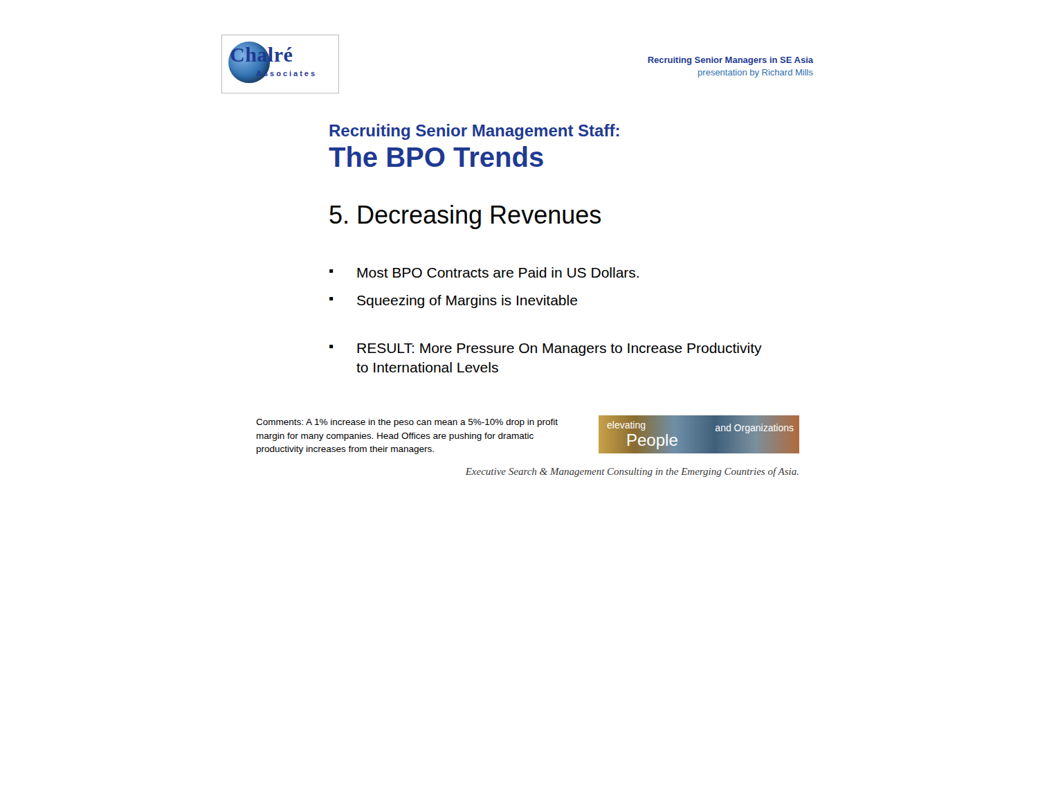Chalré
Associates
Recruiting Senior Managers in SE Asia
presentation by Richard Mills
Recruiting Senior Management Staff:
The BPO Trends
5. Decreasing Revenues
Most BPO Contracts are Paid in US Dollars.
Squeezing of Margins is Inevitable
RESULT: More Pressure On Managers to Increase Productivity to International Levels
Comments: A 1% increase in the peso can mean a 5%-10% drop in profit margin for many companies. Head Offices are pushing for dramatic productivity increases from their managers.
elevating
People
and Organizations
Executive Search & Management Consulting in the Emerging Countries of Asia.